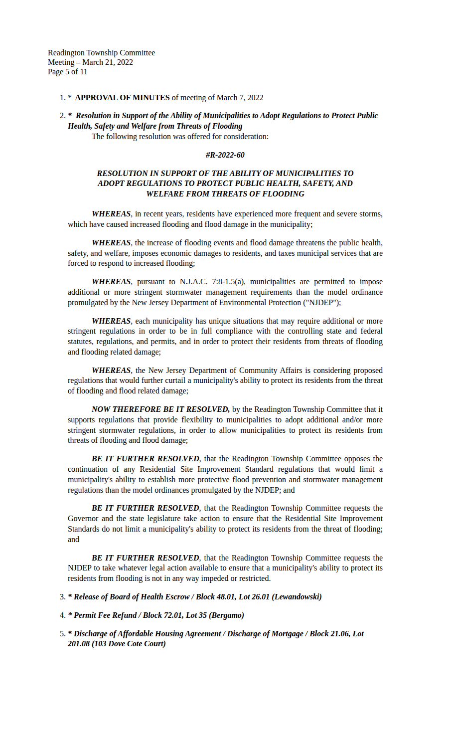Readington Township Committee
Meeting – March 21, 2022
Page 5 of 11
*APPROVAL OF MINUTES of meeting of March 7, 2022
* Resolution in Support of the Ability of Municipalities to Adopt Regulations to Protect Public Health, Safety and Welfare from Threats of Flooding
The following resolution was offered for consideration:
#R-2022-60
RESOLUTION IN SUPPORT OF THE ABILITY OF MUNICIPALITIES TO ADOPT REGULATIONS TO PROTECT PUBLIC HEALTH, SAFETY, AND WELFARE FROM THREATS OF FLOODING
WHEREAS, in recent years, residents have experienced more frequent and severe storms, which have caused increased flooding and flood damage in the municipality;
WHEREAS, the increase of flooding events and flood damage threatens the public health, safety, and welfare, imposes economic damages to residents, and taxes municipal services that are forced to respond to increased flooding;
WHEREAS, pursuant to N.J.A.C. 7:8-1.5(a), municipalities are permitted to impose additional or more stringent stormwater management requirements than the model ordinance promulgated by the New Jersey Department of Environmental Protection ("NJDEP");
WHEREAS, each municipality has unique situations that may require additional or more stringent regulations in order to be in full compliance with the controlling state and federal statutes, regulations, and permits, and in order to protect their residents from threats of flooding and flooding related damage;
WHEREAS, the New Jersey Department of Community Affairs is considering proposed regulations that would further curtail a municipality's ability to protect its residents from the threat of flooding and flood related damage;
NOW THEREFORE BE IT RESOLVED, by the Readington Township Committee that it supports regulations that provide flexibility to municipalities to adopt additional and/or more stringent stormwater regulations, in order to allow municipalities to protect its residents from threats of flooding and flood damage;
BE IT FURTHER RESOLVED, that the Readington Township Committee opposes the continuation of any Residential Site Improvement Standard regulations that would limit a municipality's ability to establish more protective flood prevention and stormwater management regulations than the model ordinances promulgated by the NJDEP; and
BE IT FURTHER RESOLVED, that the Readington Township Committee requests the Governor and the state legislature take action to ensure that the Residential Site Improvement Standards do not limit a municipality's ability to protect its residents from the threat of flooding; and
BE IT FURTHER RESOLVED, that the Readington Township Committee requests the NJDEP to take whatever legal action available to ensure that a municipality's ability to protect its residents from flooding is not in any way impeded or restricted.
* Release of Board of Health Escrow / Block 48.01, Lot 26.01 (Lewandowski)
* Permit Fee Refund / Block 72.01, Lot 35 (Bergamo)
* Discharge of Affordable Housing Agreement / Discharge of Mortgage / Block 21.06, Lot 201.08 (103 Dove Cote Court)